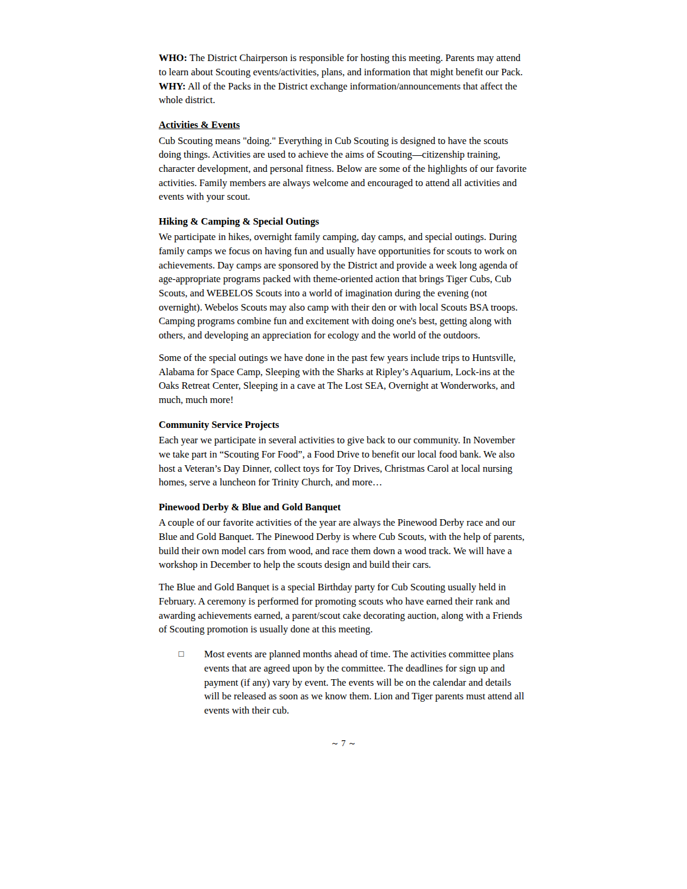WHO: The District Chairperson is responsible for hosting this meeting. Parents may attend to learn about Scouting events/activities, plans, and information that might benefit our Pack.
WHY: All of the Packs in the District exchange information/announcements that affect the whole district.
Activities & Events
Cub Scouting means "doing." Everything in Cub Scouting is designed to have the scouts doing things. Activities are used to achieve the aims of Scouting—citizenship training, character development, and personal fitness. Below are some of the highlights of our favorite activities. Family members are always welcome and encouraged to attend all activities and events with your scout.
Hiking & Camping & Special Outings
We participate in hikes, overnight family camping, day camps, and special outings. During family camps we focus on having fun and usually have opportunities for scouts to work on achievements. Day camps are sponsored by the District and provide a week long agenda of age-appropriate programs packed with theme-oriented action that brings Tiger Cubs, Cub Scouts, and WEBELOS Scouts into a world of imagination during the evening (not overnight). Webelos Scouts may also camp with their den or with local Scouts BSA troops. Camping programs combine fun and excitement with doing one's best, getting along with others, and developing an appreciation for ecology and the world of the outdoors.
Some of the special outings we have done in the past few years include trips to Huntsville, Alabama for Space Camp, Sleeping with the Sharks at Ripley’s Aquarium, Lock-ins at the Oaks Retreat Center, Sleeping in a cave at The Lost SEA, Overnight at Wonderworks, and much, much more!
Community Service Projects
Each year we participate in several activities to give back to our community. In November we take part in “Scouting For Food”, a Food Drive to benefit our local food bank. We also host a Veteran’s Day Dinner, collect toys for Toy Drives, Christmas Carol at local nursing homes, serve a luncheon for Trinity Church, and more…
Pinewood Derby & Blue and Gold Banquet
A couple of our favorite activities of the year are always the Pinewood Derby race and our Blue and Gold Banquet. The Pinewood Derby is where Cub Scouts, with the help of parents, build their own model cars from wood, and race them down a wood track. We will have a workshop in December to help the scouts design and build their cars.
The Blue and Gold Banquet is a special Birthday party for Cub Scouting usually held in February. A ceremony is performed for promoting scouts who have earned their rank and awarding achievements earned, a parent/scout cake decorating auction, along with a Friends of Scouting promotion is usually done at this meeting.
Most events are planned months ahead of time. The activities committee plans events that are agreed upon by the committee. The deadlines for sign up and payment (if any) vary by event. The events will be on the calendar and details will be released as soon as we know them. Lion and Tiger parents must attend all events with their cub.
～ 7 ～